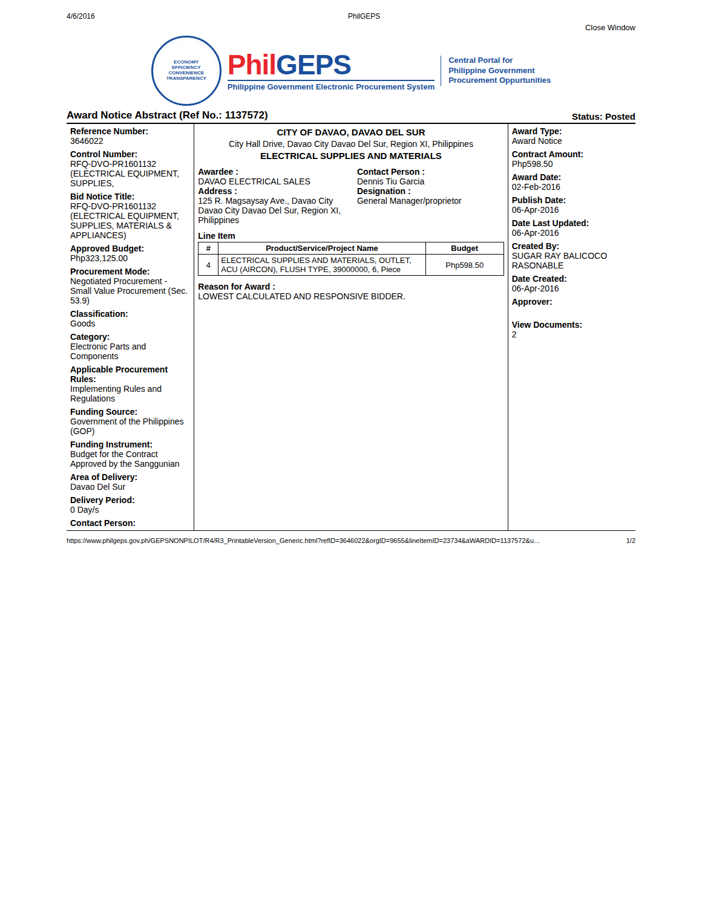4/6/2016 PhilGEPS
Close Window
ECONOMY
EFFICIENCY
CONVENIENCE
TRANSPARENCY
Phil GEPS
Philippine Government Electronic Procurement System
Central Portal for
Philippine Government
Procurement Oppurtunities
Award Notice Abstract (Ref No.: 1137572)
Status: Posted
| Reference Number: 3646022 Control Number: RFQ-DVO-PR1601132 (ELECTRICAL EQUIPMENT, SUPPLIES, Bid Notice Title: RFQ-DVO-PR1601132 (ELECTRICAL EQUIPMENT, SUPPLIES, MATERIALS & APPLIANCES) Approved Budget: Php323,125.00 Procurement Mode: Negotiated Procurement - Small Value Procurement (Sec. 53.9) Classification: Goods Category: Electronic Parts and Components Applicable Procurement Rules: Implementing Rules and Regulations Funding Source: Government of the Philippines (GOP) Funding Instrument: Budget for the Contract Approved by the Sanggunian Area of Delivery: Davao Del Sur Delivery Period: 0 Day/s Contact Person: | CITY OF DAVAO, DAVAO DEL SUR City Hall Drive, Davao City Davao Del Sur, Region XI, Philippines ELECTRICAL SUPPLIES AND MATERIALS Awardee : DAVAO ELECTRICAL SALES Address : 125 R. Magsaysay Ave., Davao City Davao City Davao Del Sur, Region XI, Philippines Contact Person : Dennis Tiu Garcia Designation : General Manager/proprietor Line Item / # / Product/Service/Project Name / Budget / / --- / --- / --- / / 4 / ELECTRICAL SUPPLIES AND MATERIALS, OUTLET, ACU (AIRCON), FLUSH TYPE, 39000000, 6, Piece / Php598.50 / Reason for Award : LOWEST CALCULATED AND RESPONSIVE BIDDER. | Award Type: Award Notice Contract Amount: Php598.50 Award Date: 02-Feb-2016 Publish Date: 06-Apr-2016 Date Last Updated: 06-Apr-2016 Created By: SUGAR RAY BALICOCO RASONABLE Date Created: 06-Apr-2016 Approver: View Documents: 2 |
https://www.philgeps.gov.ph/GEPSNONPILOT/R4/R3_PrintableVersion_Generic.html?refID=3646022&orgID=9655&lineItemID=23734&aWARDID=1137572&u… 1/2